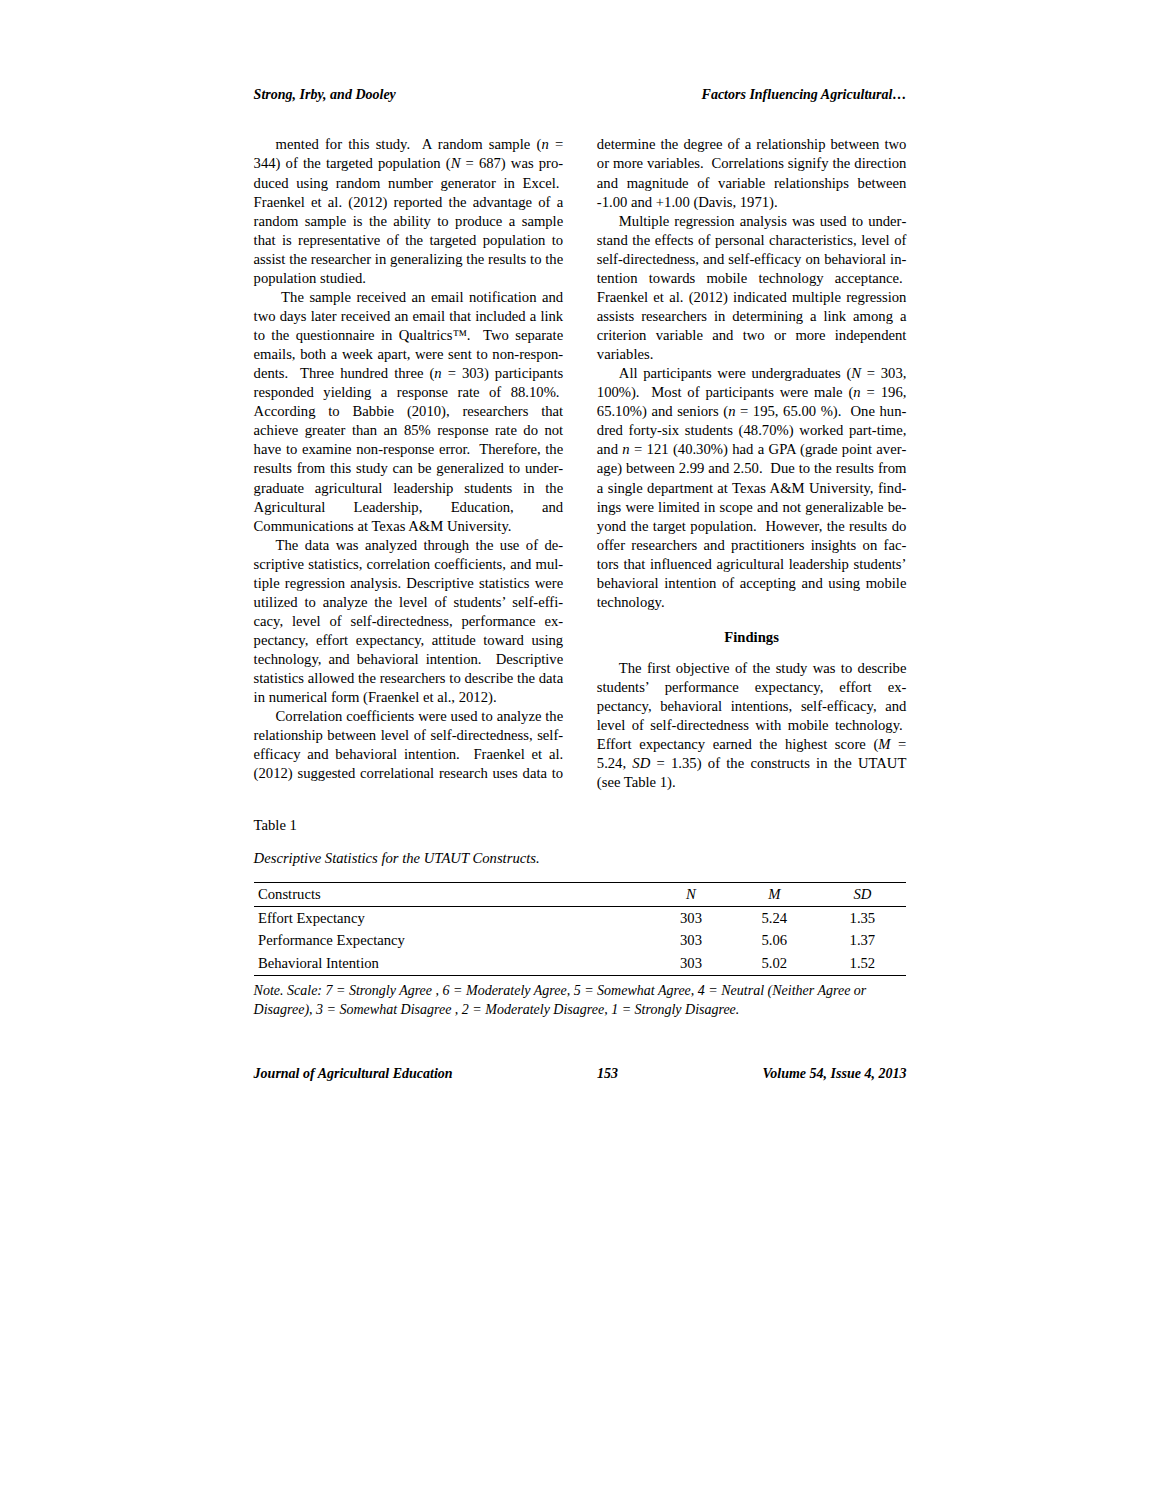Strong, Irby, and Dooley Factors Influencing Agricultural…
mented for this study. A random sample (n = 344) of the targeted population (N = 687) was produced using random number generator in Excel. Fraenkel et al. (2012) reported the advantage of a random sample is the ability to produce a sample that is representative of the targeted population to assist the researcher in generalizing the results to the population studied.
The sample received an email notification and two days later received an email that included a link to the questionnaire in Qualtrics™. Two separate emails, both a week apart, were sent to non-respondents. Three hundred three (n = 303) participants responded yielding a response rate of 88.10%. According to Babbie (2010), researchers that achieve greater than an 85% response rate do not have to examine non-response error. Therefore, the results from this study can be generalized to undergraduate agricultural leadership students in the Agricultural Leadership, Education, and Communications at Texas A&M University.
The data was analyzed through the use of descriptive statistics, correlation coefficients, and multiple regression analysis. Descriptive statistics were utilized to analyze the level of students’ self-efficacy, level of self-directedness, performance expectancy, effort expectancy, attitude toward using technology, and behavioral intention. Descriptive statistics allowed the researchers to describe the data in numerical form (Fraenkel et al., 2012).
Correlation coefficients were used to analyze the relationship between level of self-directedness, self-efficacy and behavioral intention. Fraenkel et al. (2012) suggested correlational research uses data to determine the degree of a relationship between two or more variables. Correlations signify the direction and magnitude of variable relationships between -1.00 and +1.00 (Davis, 1971).
Multiple regression analysis was used to understand the effects of personal characteristics, level of self-directedness, and self-efficacy on behavioral intention towards mobile technology acceptance. Fraenkel et al. (2012) indicated multiple regression assists researchers in determining a link among a criterion variable and two or more independent variables.
All participants were undergraduates (N = 303, 100%). Most of participants were male (n = 196, 65.10%) and seniors (n = 195, 65.00 %). One hundred forty-six students (48.70%) worked part-time, and n = 121 (40.30%) had a GPA (grade point average) between 2.99 and 2.50. Due to the results from a single department at Texas A&M University, findings were limited in scope and not generalizable beyond the target population. However, the results do offer researchers and practitioners insights on factors that influenced agricultural leadership students’ behavioral intention of accepting and using mobile technology.
Findings
The first objective of the study was to describe students’ performance expectancy, effort expectancy, behavioral intentions, self-efficacy, and level of self-directedness with mobile technology. Effort expectancy earned the highest score (M = 5.24, SD = 1.35) of the constructs in the UTAUT (see Table 1).
Table 1
Descriptive Statistics for the UTAUT Constructs.
| Constructs | N | M | SD |
| --- | --- | --- | --- |
| Effort Expectancy | 303 | 5.24 | 1.35 |
| Performance Expectancy | 303 | 5.06 | 1.37 |
| Behavioral Intention | 303 | 5.02 | 1.52 |
Note. Scale: 7 = Strongly Agree , 6 = Moderately Agree, 5 = Somewhat Agree, 4 = Neutral (Neither Agree or Disagree), 3 = Somewhat Disagree , 2 = Moderately Disagree, 1 = Strongly Disagree.
Journal of Agricultural Education 153 Volume 54, Issue 4, 2013